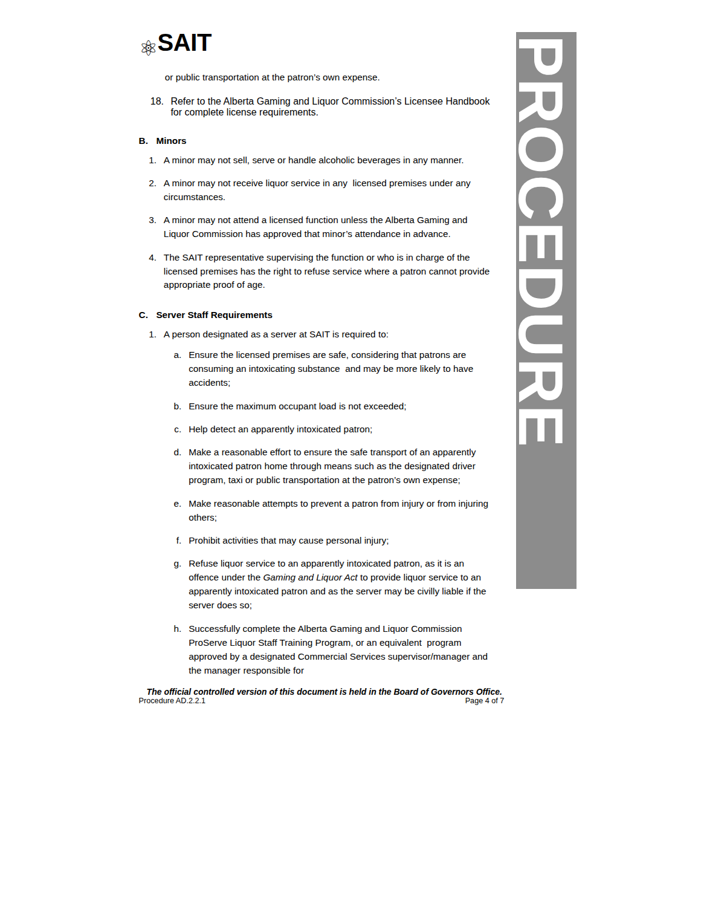PROCEDURE
⚛SAIT
or public transportation at the patron’s own expense.
18. Refer to the Alberta Gaming and Liquor Commission’s Licensee Handbook for complete license requirements.
B. Minors
A minor may not sell, serve or handle alcoholic beverages in any manner.
A minor may not receive liquor service in any licensed premises under any circumstances.
A minor may not attend a licensed function unless the Alberta Gaming and Liquor Commission has approved that minor’s attendance in advance.
The SAIT representative supervising the function or who is in charge of the licensed premises has the right to refuse service where a patron cannot provide appropriate proof of age.
C. Server Staff Requirements
A person designated as a server at SAIT is required to:
Ensure the licensed premises are safe, considering that patrons are consuming an intoxicating substance and may be more likely to have accidents;
Ensure the maximum occupant load is not exceeded;
Help detect an apparently intoxicated patron;
Make a reasonable effort to ensure the safe transport of an apparently intoxicated patron home through means such as the designated driver program, taxi or public transportation at the patron’s own expense;
Make reasonable attempts to prevent a patron from injury or from injuring others;
Prohibit activities that may cause personal injury;
Refuse liquor service to an apparently intoxicated patron, as it is an offence under the Gaming and Liquor Act to provide liquor service to an apparently intoxicated patron and as the server may be civilly liable if the server does so;
Successfully complete the Alberta Gaming and Liquor Commission ProServe Liquor Staff Training Program, or an equivalent program approved by a designated Commercial Services supervisor/manager and the manager responsible for
The official controlled version of this document is held in the Board of Governors Office.
Procedure AD.2.2.1 Page 4 of 7